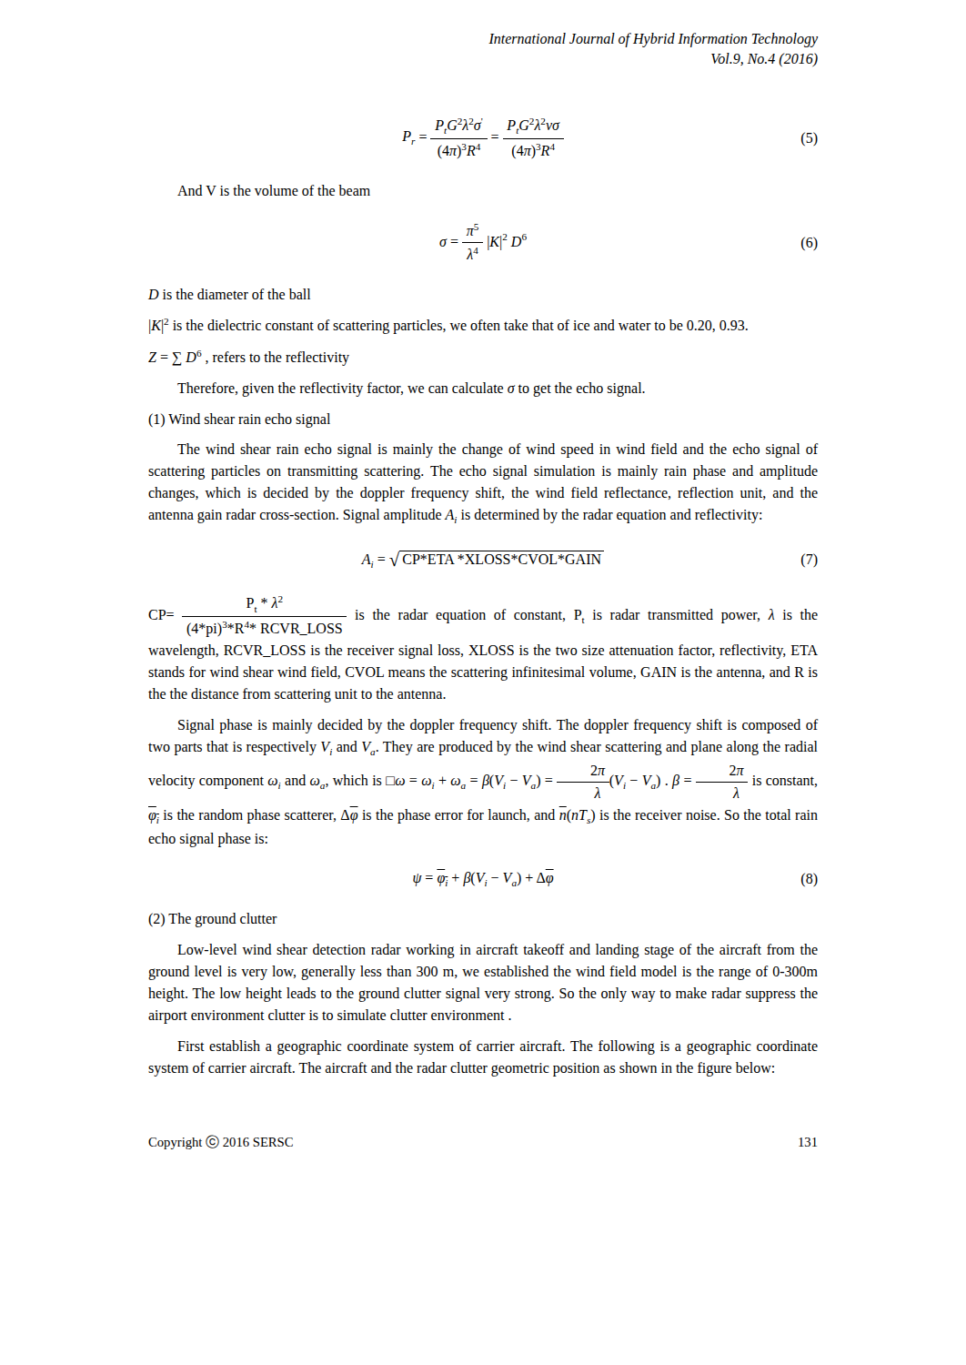International Journal of Hybrid Information Technology
Vol.9, No.4 (2016)
Pr = PtG2λ2σ'(4π)3R4 = PtG2λ2νσ(4π)3R4 (5)
And V is the volume of the beam
σ = π5 λ4 |K|2 D6 (6)
D is the diameter of the ball
|K|2 is the dielectric constant of scattering particles, we often take that of ice and water to be 0.20, 0.93.
Z = ∑ D6 , refers to the reflectivity
Therefore, given the reflectivity factor, we can calculate σ to get the echo signal.
(1) Wind shear rain echo signal
The wind shear rain echo signal is mainly the change of wind speed in wind field and the echo signal of scattering particles on transmitting scattering. The echo signal simulation is mainly rain phase and amplitude changes, which is decided by the doppler frequency shift, the wind field reflectance, reflection unit, and the antenna gain radar cross-section. Signal amplitude Ai is determined by the radar equation and reflectivity:
Ai = √CP*ETA *XLOSS*CVOL*GAIN (7)
CP= Pt * λ2(4*pi)3*R4* RCVR_LOSS is the radar equation of constant, Pt is radar transmitted power, λ is the wavelength, RCVR_LOSS is the receiver signal loss, XLOSS is the two size attenuation factor, reflectivity, ETA stands for wind shear wind field, CVOL means the scattering infinitesimal volume, GAIN is the antenna, and R is the the distance from scattering unit to the antenna.
Signal phase is mainly decided by the doppler frequency shift. The doppler frequency shift is composed of two parts that is respectively Vi and Va. They are produced by the wind shear scattering and plane along the radial velocity component ωi and ωa, which is □ω = ωi + ωa = β(Vi − Va) = 2π λ(Vi − Va) . β = 2π λ is constant, φi is the random phase scatterer, Δφ is the phase error for launch, and n(nTs) is the receiver noise. So the total rain echo signal phase is:
ψ = φi + β(Vi − Va) + Δφ (8)
(2) The ground clutter
Low-level wind shear detection radar working in aircraft takeoff and landing stage of the aircraft from the ground level is very low, generally less than 300 m, we established the wind field model is the range of 0-300m height. The low height leads to the ground clutter signal very strong. So the only way to make radar suppress the airport environment clutter is to simulate clutter environment .
First establish a geographic coordinate system of carrier aircraft. The following is a geographic coordinate system of carrier aircraft. The aircraft and the radar clutter geometric position as shown in the figure below:
Copyright ⓒ 2016 SERSC 131